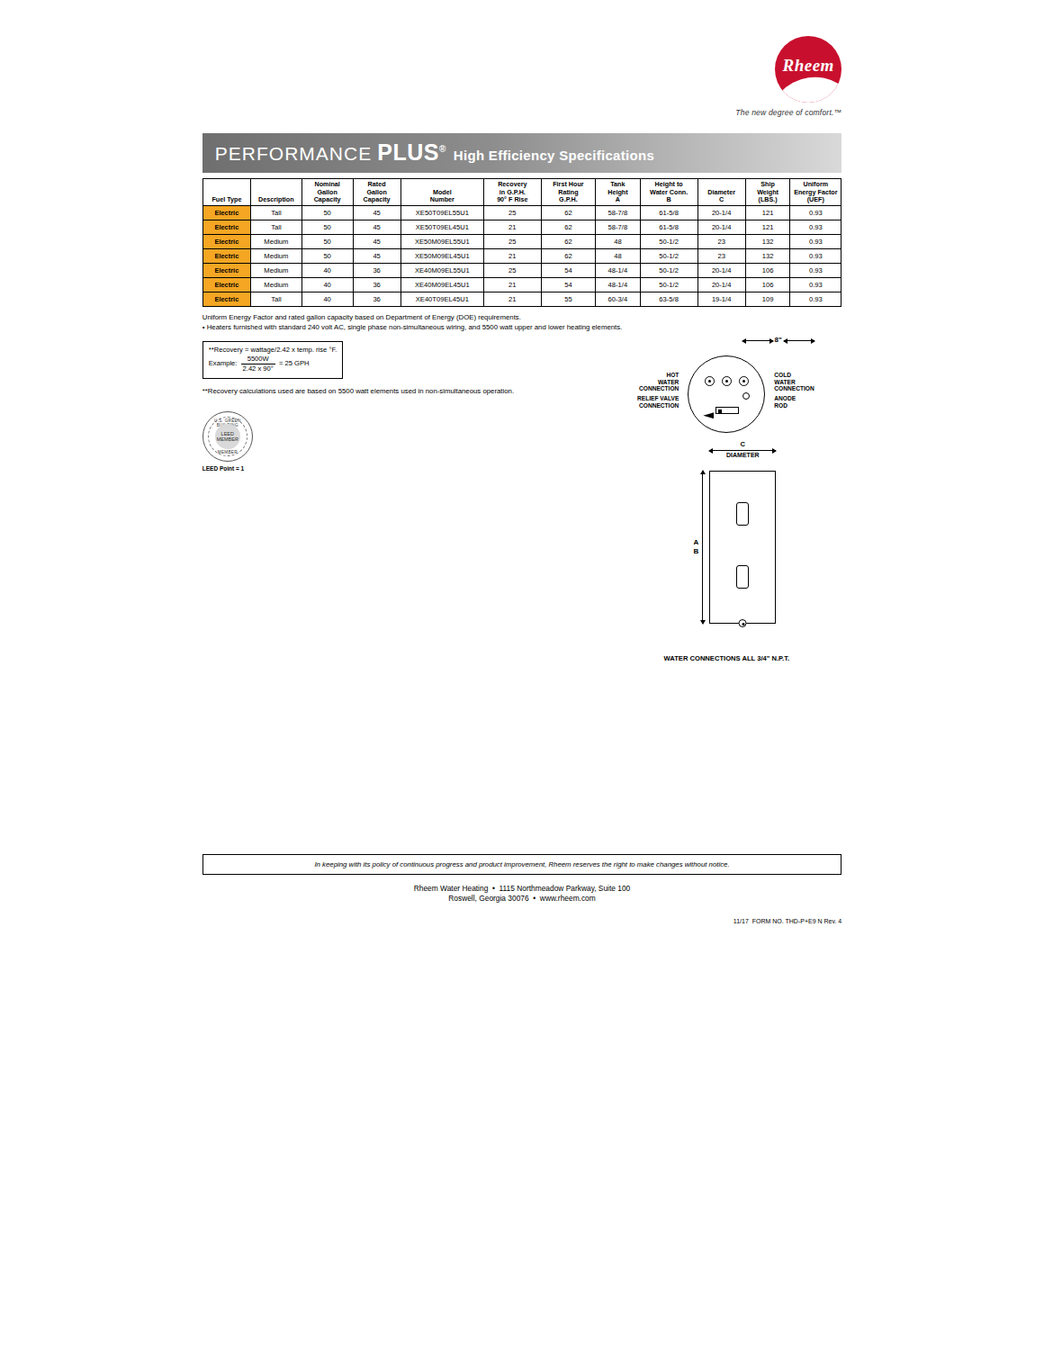Rheem
The new degree of comfort.™
PERFORMANCE PLUS®High Efficiency Specifications
| Fuel Type | Description | Nominal Gallon Capacity | Rated Gallon Capacity | Model Number | Recovery in G.P.H. 90° F Rise | First Hour Rating G.P.H. | Tank Height A | Height to Water Conn. B | Diameter C | Ship Weight (LBS.) | Uniform Energy Factor (UEF) |
| --- | --- | --- | --- | --- | --- | --- | --- | --- | --- | --- | --- |
| Electric | Tall | 50 | 45 | XE50T09EL55U1 | 25 | 62 | 58-7/8 | 61-5/8 | 20-1/4 | 121 | 0.93 |
| Electric | Tall | 50 | 45 | XE50T09EL45U1 | 21 | 62 | 58-7/8 | 61-5/8 | 20-1/4 | 121 | 0.93 |
| Electric | Medium | 50 | 45 | XE50M09EL55U1 | 25 | 62 | 48 | 50-1/2 | 23 | 132 | 0.93 |
| Electric | Medium | 50 | 45 | XE50M09EL45U1 | 21 | 62 | 48 | 50-1/2 | 23 | 132 | 0.93 |
| Electric | Medium | 40 | 36 | XE40M09EL55U1 | 25 | 54 | 48-1/4 | 50-1/2 | 20-1/4 | 106 | 0.93 |
| Electric | Medium | 40 | 36 | XE40M09EL45U1 | 21 | 54 | 48-1/4 | 50-1/2 | 20-1/4 | 106 | 0.93 |
| Electric | Tall | 40 | 36 | XE40T09EL45U1 | 21 | 55 | 60-3/4 | 63-5/8 | 19-1/4 | 109 | 0.93 |
Uniform Energy Factor and rated gallon capacity based on Department of Energy (DOE) requirements.
• Heaters furnished with standard 240 volt AC, single phase non-simultaneous wiring, and 5500 watt upper and lower heating elements.
**Recovery = wattage/2.42 x temp. rise °F.
Example: 5500W 2.42 x 90° = 25 GPH
**Recovery calculations used are based on 5500 watt elements used in non-simultaneous operation.
U.S. GREEN BUILDING
LEED
MEMBER
MEMBER
LEED Point = 1
8"
HOT
WATER
CONNECTION
RELIEF VALVE
CONNECTION
COLD
WATER
CONNECTION
ANODE
ROD
C
DIAMETER
A
B
WATER CONNECTIONS ALL 3/4" N.P.T.
In keeping with its policy of continuous progress and product improvement, Rheem reserves the right to make changes without notice.
Rheem Water Heating • 1115 Northmeadow Parkway, Suite 100
Roswell, Georgia 30076 • www.rheem.com
11/17 FORM NO. THD-P+E9 N Rev. 4